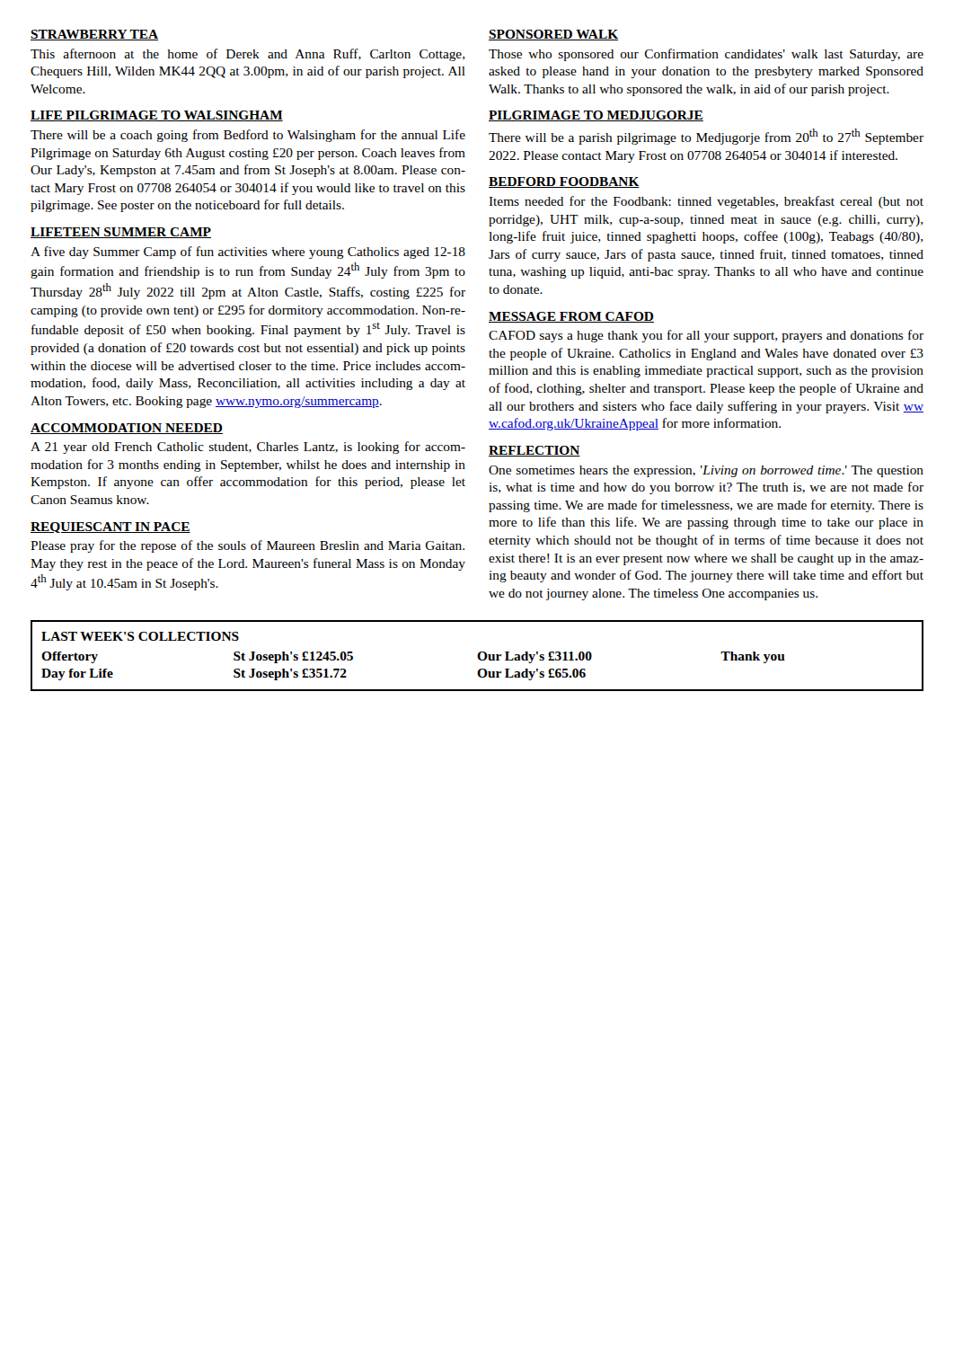STRAWBERRY TEA
This afternoon at the home of Derek and Anna Ruff, Carlton Cottage, Chequers Hill, Wilden MK44 2QQ at 3.00pm, in aid of our parish project. All Welcome.
LIFE PILGRIMAGE TO WALSINGHAM
There will be a coach going from Bedford to Walsingham for the annual Life Pilgrimage on Saturday 6th August costing £20 per person. Coach leaves from Our Lady's, Kempston at 7.45am and from St Joseph's at 8.00am. Please contact Mary Frost on 07708 264054 or 304014 if you would like to travel on this pilgrimage. See poster on the noticeboard for full details.
LIFETEEN SUMMER CAMP
A five day Summer Camp of fun activities where young Catholics aged 12-18 gain formation and friendship is to run from Sunday 24th July from 3pm to Thursday 28th July 2022 till 2pm at Alton Castle, Staffs, costing £225 for camping (to provide own tent) or £295 for dormitory accommodation. Non-refundable deposit of £50 when booking. Final payment by 1st July. Travel is provided (a donation of £20 towards cost but not essential) and pick up points within the diocese will be advertised closer to the time. Price includes accommodation, food, daily Mass, Reconciliation, all activities including a day at Alton Towers, etc. Booking page www.nymo.org/summercamp.
ACCOMMODATION NEEDED
A 21 year old French Catholic student, Charles Lantz, is looking for accommodation for 3 months ending in September, whilst he does and internship in Kempston. If anyone can offer accommodation for this period, please let Canon Seamus know.
REQUIESCANT IN PACE
Please pray for the repose of the souls of Maureen Breslin and Maria Gaitan. May they rest in the peace of the Lord. Maureen's funeral Mass is on Monday 4th July at 10.45am in St Joseph's.
SPONSORED WALK
Those who sponsored our Confirmation candidates' walk last Saturday, are asked to please hand in your donation to the presbytery marked Sponsored Walk. Thanks to all who sponsored the walk, in aid of our parish project.
PILGRIMAGE TO MEDJUGORJE
There will be a parish pilgrimage to Medjugorje from 20th to 27th September 2022. Please contact Mary Frost on 07708 264054 or 304014 if interested.
BEDFORD FOODBANK
Items needed for the Foodbank: tinned vegetables, breakfast cereal (but not porridge), UHT milk, cup-a-soup, tinned meat in sauce (e.g. chilli, curry), long-life fruit juice, tinned spaghetti hoops, coffee (100g), Teabags (40/80), Jars of curry sauce, Jars of pasta sauce, tinned fruit, tinned tomatoes, tinned tuna, washing up liquid, anti-bac spray. Thanks to all who have and continue to donate.
MESSAGE FROM CAFOD
CAFOD says a huge thank you for all your support, prayers and donations for the people of Ukraine. Catholics in England and Wales have donated over £3 million and this is enabling immediate practical support, such as the provision of food, clothing, shelter and transport. Please keep the people of Ukraine and all our brothers and sisters who face daily suffering in your prayers. Visit www.cafod.org.uk/UkraineAppeal for more information.
REFLECTION
One sometimes hears the expression, 'Living on borrowed time.' The question is, what is time and how do you borrow it? The truth is, we are not made for passing time. We are made for timelessness, we are made for eternity. There is more to life than this life. We are passing through time to take our place in eternity which should not be thought of in terms of time because it does not exist there! It is an ever present now where we shall be caught up in the amazing beauty and wonder of God. The journey there will take time and effort but we do not journey alone. The timeless One accompanies us.
LAST WEEK'S COLLECTIONS
| Offertory | St Joseph's £1245.05 | Our Lady's £311.00 | Thank you |
| Day for Life | St Joseph's £351.72 | Our Lady's £65.06 | |